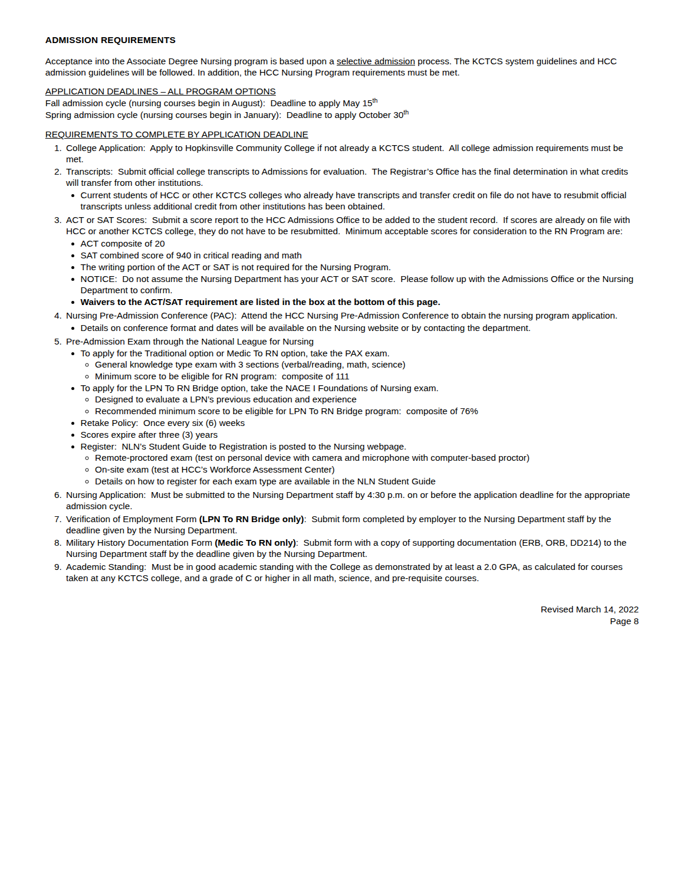ADMISSION REQUIREMENTS
Acceptance into the Associate Degree Nursing program is based upon a selective admission process. The KCTCS system guidelines and HCC admission guidelines will be followed. In addition, the HCC Nursing Program requirements must be met.
APPLICATION DEADLINES – ALL PROGRAM OPTIONS
Fall admission cycle (nursing courses begin in August): Deadline to apply May 15th
Spring admission cycle (nursing courses begin in January): Deadline to apply October 30th
REQUIREMENTS TO COMPLETE BY APPLICATION DEADLINE
College Application: Apply to Hopkinsville Community College if not already a KCTCS student. All college admission requirements must be met.
Transcripts: Submit official college transcripts to Admissions for evaluation. The Registrar’s Office has the final determination in what credits will transfer from other institutions.
Current students of HCC or other KCTCS colleges who already have transcripts and transfer credit on file do not have to resubmit official transcripts unless additional credit from other institutions has been obtained.
ACT or SAT Scores: Submit a score report to the HCC Admissions Office to be added to the student record. If scores are already on file with HCC or another KCTCS college, they do not have to be resubmitted. Minimum acceptable scores for consideration to the RN Program are:
ACT composite of 20
SAT combined score of 940 in critical reading and math
The writing portion of the ACT or SAT is not required for the Nursing Program.
NOTICE: Do not assume the Nursing Department has your ACT or SAT score. Please follow up with the Admissions Office or the Nursing Department to confirm.
Waivers to the ACT/SAT requirement are listed in the box at the bottom of this page.
Nursing Pre-Admission Conference (PAC): Attend the HCC Nursing Pre-Admission Conference to obtain the nursing program application.
Details on conference format and dates will be available on the Nursing website or by contacting the department.
Pre-Admission Exam through the National League for Nursing
To apply for the Traditional option or Medic To RN option, take the PAX exam.
General knowledge type exam with 3 sections (verbal/reading, math, science)
Minimum score to be eligible for RN program: composite of 111
To apply for the LPN To RN Bridge option, take the NACE I Foundations of Nursing exam.
Designed to evaluate a LPN’s previous education and experience
Recommended minimum score to be eligible for LPN To RN Bridge program: composite of 76%
Retake Policy: Once every six (6) weeks
Scores expire after three (3) years
Register: NLN’s Student Guide to Registration is posted to the Nursing webpage.
Remote-proctored exam (test on personal device with camera and microphone with computer-based proctor)
On-site exam (test at HCC’s Workforce Assessment Center)
Details on how to register for each exam type are available in the NLN Student Guide
Nursing Application: Must be submitted to the Nursing Department staff by 4:30 p.m. on or before the application deadline for the appropriate admission cycle.
Verification of Employment Form (LPN To RN Bridge only): Submit form completed by employer to the Nursing Department staff by the deadline given by the Nursing Department.
Military History Documentation Form (Medic To RN only): Submit form with a copy of supporting documentation (ERB, ORB, DD214) to the Nursing Department staff by the deadline given by the Nursing Department.
Academic Standing: Must be in good academic standing with the College as demonstrated by at least a 2.0 GPA, as calculated for courses taken at any KCTCS college, and a grade of C or higher in all math, science, and pre-requisite courses.
Revised March 14, 2022
Page 8